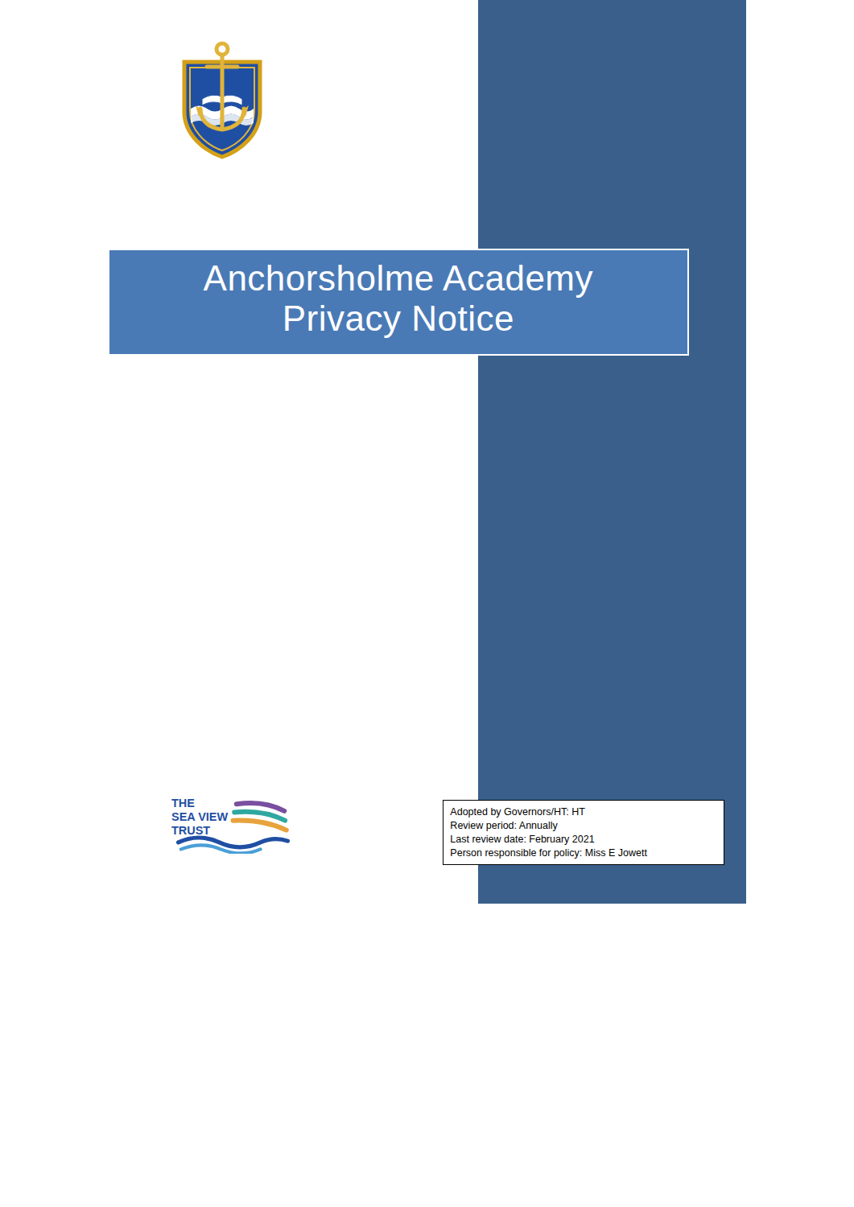Anchorsholme Academy
Privacy Notice
THE SEA VIEW TRUST
Adopted by Governors/HT: HT
Review period: Annually
Last review date: February 2021
Person responsible for policy: Miss E Jowett